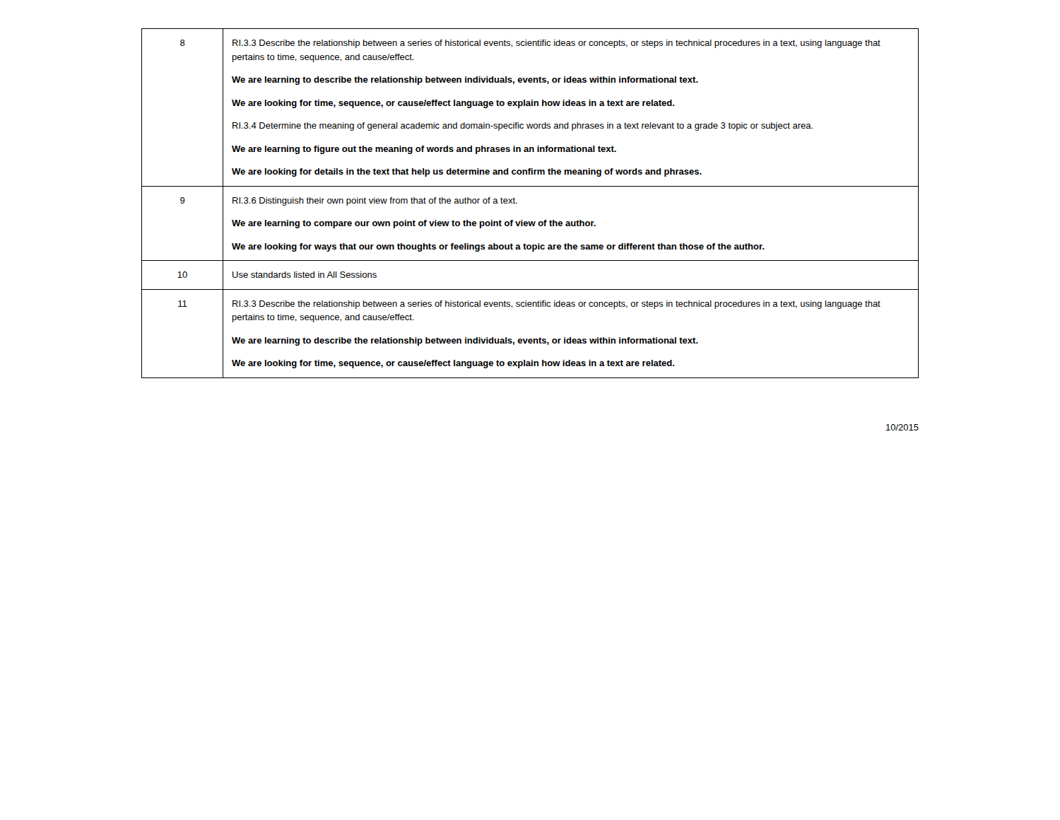| 8 | RI.3.3 Describe the relationship between a series of historical events, scientific ideas or concepts, or steps in technical procedures in a text, using language that pertains to time, sequence, and cause/effect. We are learning to describe the relationship between individuals, events, or ideas within informational text. We are looking for time, sequence, or cause/effect language to explain how ideas in a text are related. RI.3.4 Determine the meaning of general academic and domain-specific words and phrases in a text relevant to a grade 3 topic or subject area. We are learning to figure out the meaning of words and phrases in an informational text. We are looking for details in the text that help us determine and confirm the meaning of words and phrases. |
| 9 | RI.3.6 Distinguish their own point view from that of the author of a text. We are learning to compare our own point of view to the point of view of the author. We are looking for ways that our own thoughts or feelings about a topic are the same or different than those of the author. |
| 10 | Use standards listed in All Sessions |
| 11 | RI.3.3 Describe the relationship between a series of historical events, scientific ideas or concepts, or steps in technical procedures in a text, using language that pertains to time, sequence, and cause/effect. We are learning to describe the relationship between individuals, events, or ideas within informational text. We are looking for time, sequence, or cause/effect language to explain how ideas in a text are related. |
10/2015